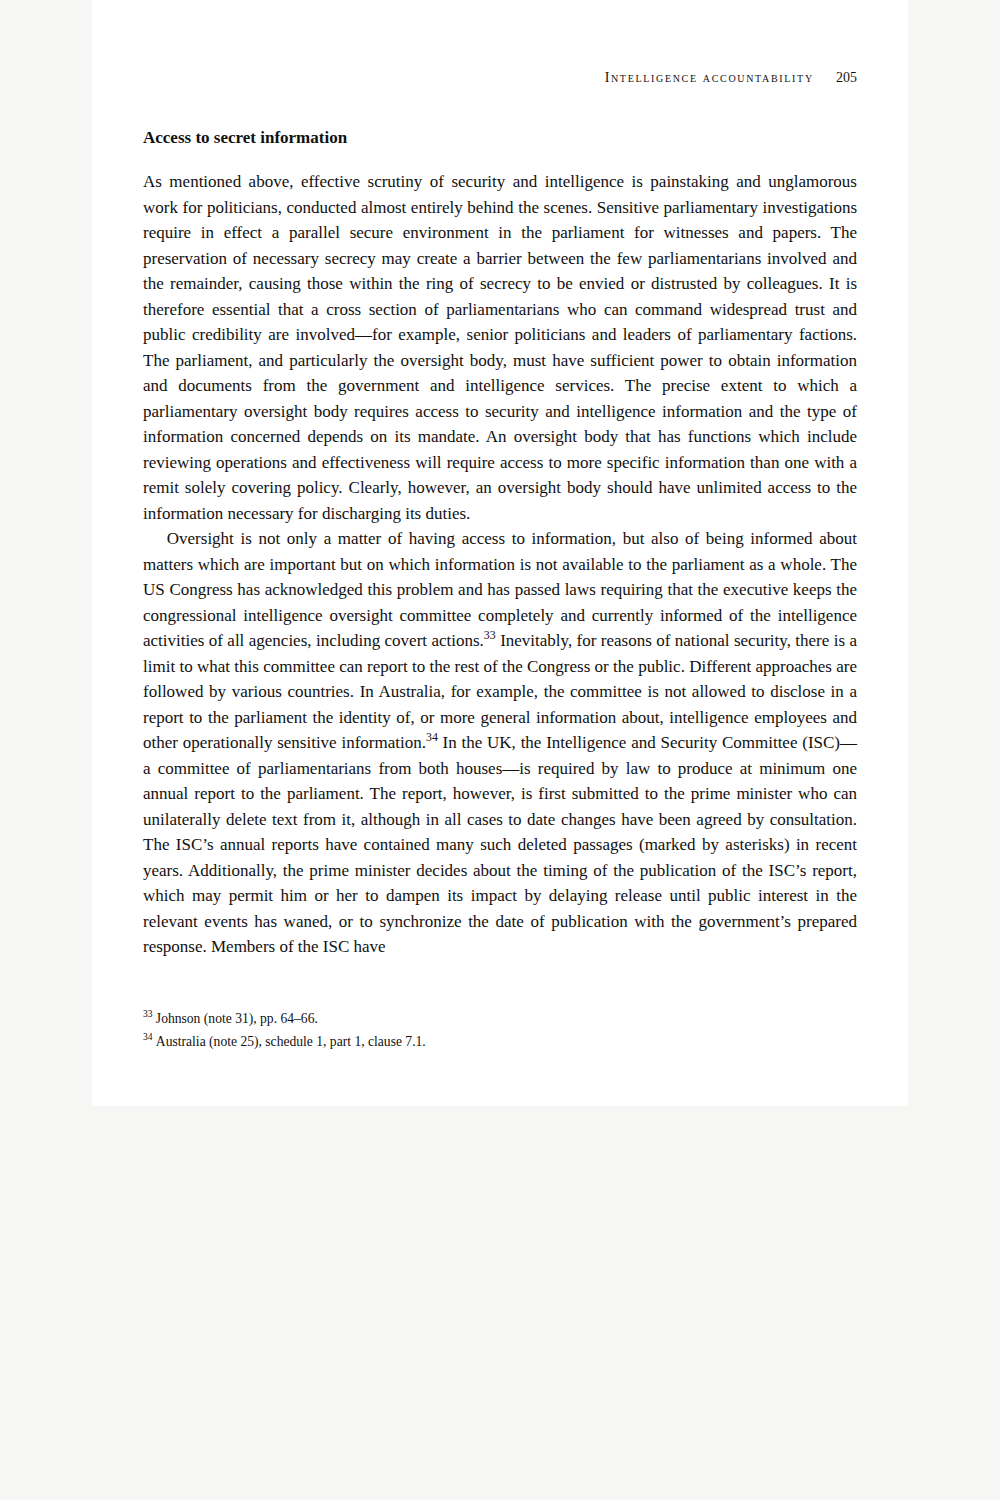Intelligence accountability205
Access to secret information
As mentioned above, effective scrutiny of security and intelligence is painstaking and unglamorous work for politicians, conducted almost entirely behind the scenes. Sensitive parliamentary investigations require in effect a parallel secure environment in the parliament for witnesses and papers. The preservation of necessary secrecy may create a barrier between the few parliamentarians involved and the remainder, causing those within the ring of secrecy to be envied or distrusted by colleagues. It is therefore essential that a cross section of parliamentarians who can command widespread trust and public credibility are involved—for example, senior politicians and leaders of parliamentary factions. The parliament, and particularly the oversight body, must have sufficient power to obtain information and documents from the government and intelligence services. The precise extent to which a parliamentary oversight body requires access to security and intelligence information and the type of information concerned depends on its mandate. An oversight body that has functions which include reviewing operations and effectiveness will require access to more specific information than one with a remit solely covering policy. Clearly, however, an oversight body should have unlimited access to the information necessary for discharging its duties.
Oversight is not only a matter of having access to information, but also of being informed about matters which are important but on which information is not available to the parliament as a whole. The US Congress has acknowledged this problem and has passed laws requiring that the executive keeps the congressional intelligence oversight committee completely and currently informed of the intelligence activities of all agencies, including covert actions.33 Inevitably, for reasons of national security, there is a limit to what this committee can report to the rest of the Congress or the public. Different approaches are followed by various countries. In Australia, for example, the committee is not allowed to disclose in a report to the parliament the identity of, or more general information about, intelligence employees and other operationally sensitive information.34 In the UK, the Intelligence and Security Committee (ISC)—a committee of parliamentarians from both houses—is required by law to produce at minimum one annual report to the parliament. The report, however, is first submitted to the prime minister who can unilaterally delete text from it, although in all cases to date changes have been agreed by consultation. The ISC’s annual reports have contained many such deleted passages (marked by asterisks) in recent years. Additionally, the prime minister decides about the timing of the publication of the ISC’s report, which may permit him or her to dampen its impact by delaying release until public interest in the relevant events has waned, or to synchronize the date of publication with the government’s prepared response. Members of the ISC have
33Johnson (note 31), pp. 64–66.
34Australia (note 25), schedule 1, part 1, clause 7.1.